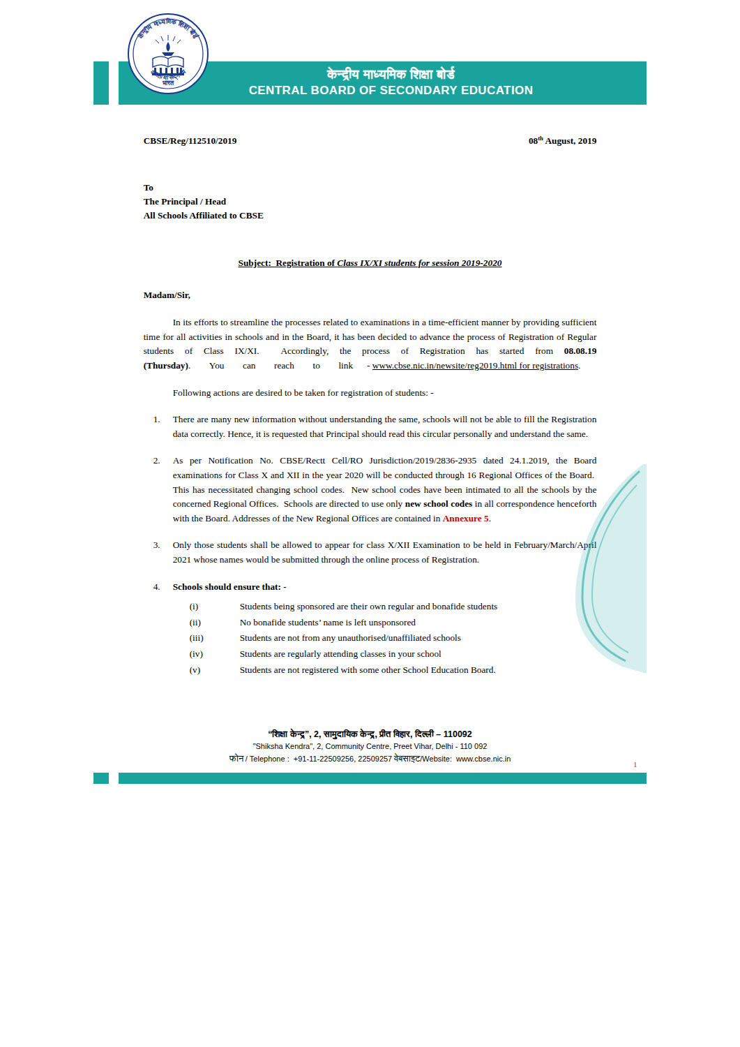केन्द्रीय माध्यमिक शिक्षा बोर्ड असतो मा सद्गमय भारत
केन्द्रीय माध्यमिक शिक्षा बोर्ड
CENTRAL BOARD OF SECONDARY EDUCATION
CBSE/Reg/112510/2019 08th August, 2019
To
The Principal / Head
All Schools Affiliated to CBSE
Subject: Registration of Class IX/XI students for session 2019-2020
Madam/Sir,
In its efforts to streamline the processes related to examinations in a time-efficient manner by providing sufficient time for all activities in schools and in the Board, it has been decided to advance the process of Registration of Regular students of Class IX/XI. Accordingly, the process of Registration has started from 08.08.19 (Thursday). You can reach to link - www.cbse.nic.in/newsite/reg2019.html for registrations.
Following actions are desired to be taken for registration of students: -
There are many new information without understanding the same, schools will not be able to fill the Registration data correctly. Hence, it is requested that Principal should read this circular personally and understand the same.
As per Notification No. CBSE/Rectt Cell/RO Jurisdiction/2019/2836-2935 dated 24.1.2019, the Board examinations for Class X and XII in the year 2020 will be conducted through 16 Regional Offices of the Board. This has necessitated changing school codes. New school codes have been intimated to all the schools by the concerned Regional Offices. Schools are directed to use only new school codes in all correspondence henceforth with the Board. Addresses of the New Regional Offices are contained in Annexure 5.
Only those students shall be allowed to appear for class X/XII Examination to be held in February/March/April 2021 whose names would be submitted through the online process of Registration.
Schools should ensure that: -
Students being sponsored are their own regular and bonafide students
No bonafide students’ name is left unsponsored
Students are not from any unauthorised/unaffiliated schools
Students are regularly attending classes in your school
Students are not registered with some other School Education Board.
“शिक्षा केन्द्र”, 2, सामुदायिक केन्द्र, प्रीत विहार, दिल्ली – 110092
"Shiksha Kendra", 2, Community Centre, Preet Vihar, Delhi - 110 092
फोन / Telephone : +91-11-22509256, 22509257 वेबसाइट/Website: www.cbse.nic.in
1